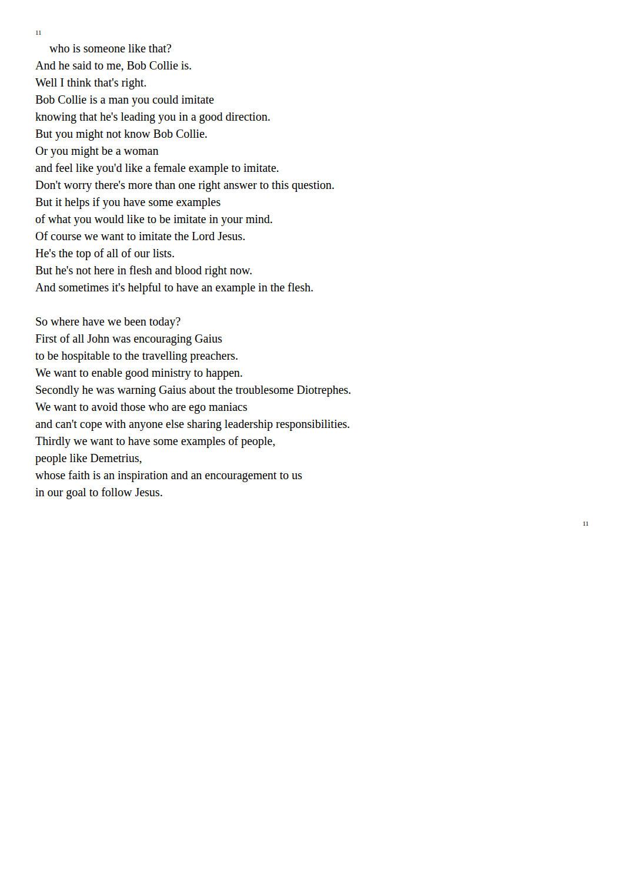11
who is someone like that?
And he said to me, Bob Collie is.
Well I think that's right.
Bob Collie is a man you could imitate
knowing that he's leading you in a good direction.
But you might not know Bob Collie.
Or you might be a woman
and feel like you'd like a female example to imitate.
Don't worry there's more than one right answer to this question.
But it helps if you have some examples
of what you would like to be imitate in your mind.
Of course we want to imitate the Lord Jesus.
He's the top of all of our lists.
But he's not here in flesh and blood right now.
And sometimes it's helpful to have an example in the flesh.
So where have we been today?
First of all John was encouraging Gaius
to be hospitable to the travelling preachers.
We want to enable good ministry to happen.
Secondly he was warning Gaius about the troublesome Diotrephes.
We want to avoid those who are ego maniacs
and can't cope with anyone else sharing leadership responsibilities.
Thirdly we want to have some examples of people,
people like Demetrius,
whose faith is an inspiration and an encouragement to us
in our goal to follow Jesus.
11